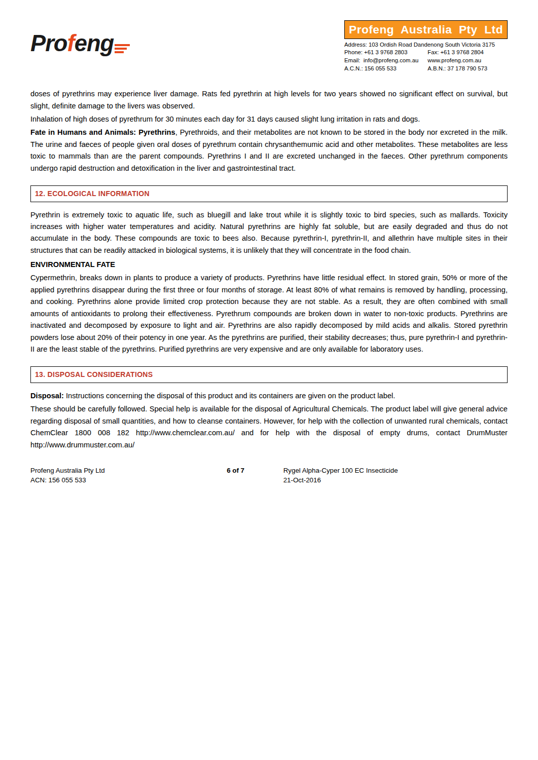Pro feng
Profeng Australia Pty Ltd
Address: 103 Ordish Road Dandenong South Victoria 3175
| Phone: +61 3 9768 2803 | Fax: +61 3 9768 2804 |
| Email: info@profeng.com.au | www.profeng.com.au |
| A.C.N.: 156 055 533 | A.B.N.: 37 178 790 573 |
doses of pyrethrins may experience liver damage. Rats fed pyrethrin at high levels for two years showed no significant effect on survival, but slight, definite damage to the livers was observed.
Inhalation of high doses of pyrethrum for 30 minutes each day for 31 days caused slight lung irritation in rats and dogs.
Fate in Humans and Animals: Pyrethrins, Pyrethroids, and their metabolites are not known to be stored in the body nor excreted in the milk. The urine and faeces of people given oral doses of pyrethrum contain chrysanthemumic acid and other metabolites. These metabolites are less toxic to mammals than are the parent compounds. Pyrethrins I and II are excreted unchanged in the faeces. Other pyrethrum components undergo rapid destruction and detoxification in the liver and gastrointestinal tract.
12. ECOLOGICAL INFORMATION
Pyrethrin is extremely toxic to aquatic life, such as bluegill and lake trout while it is slightly toxic to bird species, such as mallards. Toxicity increases with higher water temperatures and acidity. Natural pyrethrins are highly fat soluble, but are easily degraded and thus do not accumulate in the body. These compounds are toxic to bees also. Because pyrethrin-I, pyrethrin-II, and allethrin have multiple sites in their structures that can be readily attacked in biological systems, it is unlikely that they will concentrate in the food chain.
ENVIRONMENTAL FATE
Cypermethrin, breaks down in plants to produce a variety of products. Pyrethrins have little residual effect. In stored grain, 50% or more of the applied pyrethrins disappear during the first three or four months of storage. At least 80% of what remains is removed by handling, processing, and cooking. Pyrethrins alone provide limited crop protection because they are not stable. As a result, they are often combined with small amounts of antioxidants to prolong their effectiveness. Pyrethrum compounds are broken down in water to non-toxic products. Pyrethrins are inactivated and decomposed by exposure to light and air. Pyrethrins are also rapidly decomposed by mild acids and alkalis. Stored pyrethrin powders lose about 20% of their potency in one year. As the pyrethrins are purified, their stability decreases; thus, pure pyrethrin-I and pyrethrin-II are the least stable of the pyrethrins. Purified pyrethrins are very expensive and are only available for laboratory uses.
13. DISPOSAL CONSIDERATIONS
Disposal: Instructions concerning the disposal of this product and its containers are given on the product label.
These should be carefully followed. Special help is available for the disposal of Agricultural Chemicals. The product label will give general advice regarding disposal of small quantities, and how to cleanse containers. However, for help with the collection of unwanted rural chemicals, contact ChemClear 1800 008 182 http://www.chemclear.com.au/ and for help with the disposal of empty drums, contact DrumMuster http://www.drummuster.com.au/
| Profeng Australia Pty Ltd | 6 of 7 | Rygel Alpha-Cyper 100 EC Insecticide |
| ACN: 156 055 533 | | 21-Oct-2016 |